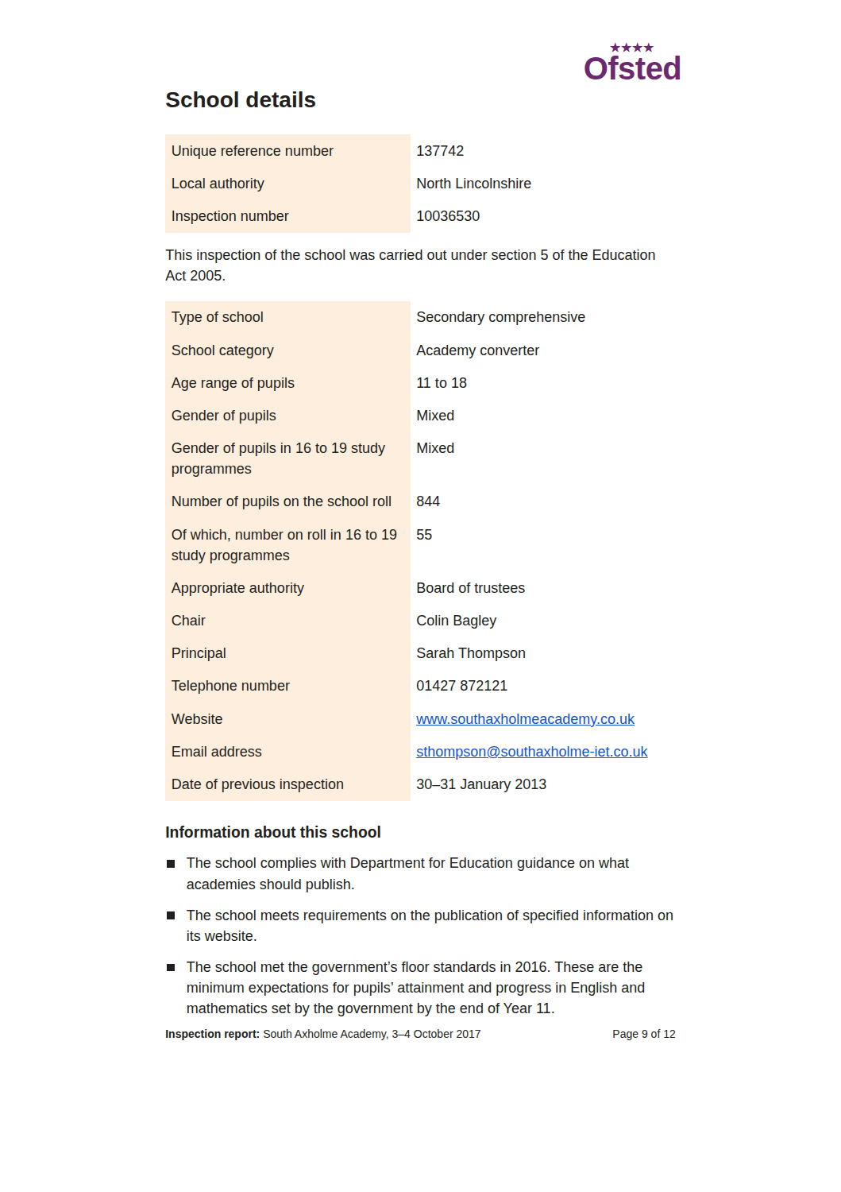★★★★
Ofsted
School details
| Unique reference number | 137742 |
| Local authority | North Lincolnshire |
| Inspection number | 10036530 |
This inspection of the school was carried out under section 5 of the Education Act 2005.
| Type of school | Secondary comprehensive |
| School category | Academy converter |
| Age range of pupils | 11 to 18 |
| Gender of pupils | Mixed |
| Gender of pupils in 16 to 19 study programmes | Mixed |
| Number of pupils on the school roll | 844 |
| Of which, number on roll in 16 to 19 study programmes | 55 |
| Appropriate authority | Board of trustees |
| Chair | Colin Bagley |
| Principal | Sarah Thompson |
| Telephone number | 01427 872121 |
| Website | www.southaxholmeacademy.co.uk |
| Email address | sthompson@southaxholme-iet.co.uk |
| Date of previous inspection | 30–31 January 2013 |
Information about this school
The school complies with Department for Education guidance on what academies should publish.
The school meets requirements on the publication of specified information on its website.
The school met the government’s floor standards in 2016. These are the minimum expectations for pupils’ attainment and progress in English and mathematics set by the government by the end of Year 11.
Inspection report: South Axholme Academy, 3–4 October 2017
Page 9 of 12